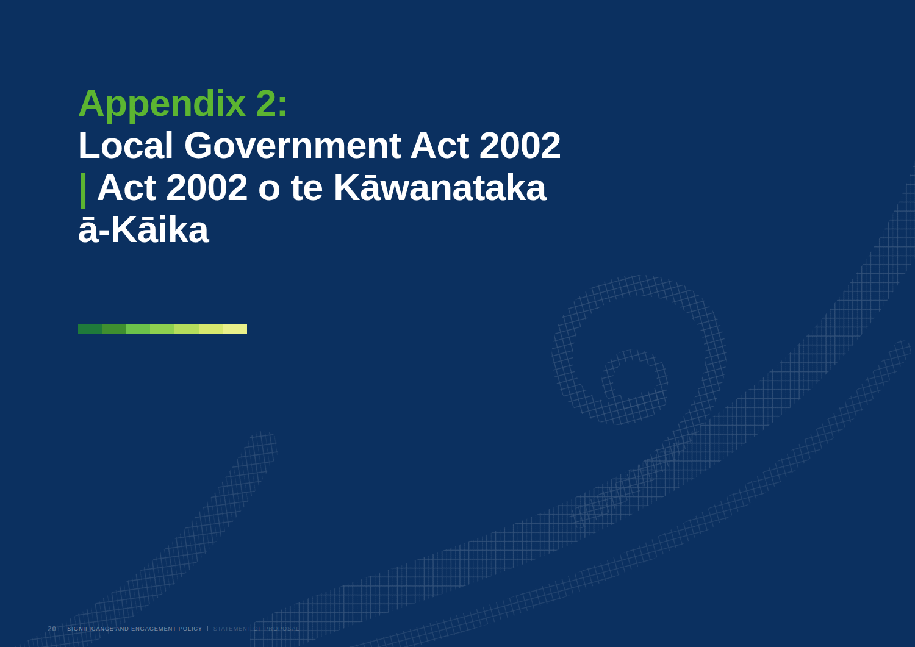Appendix 2: Local Government Act 2002 | Act 2002 o te Kāwanataka ā-Kāika
20 Significance and Engagement Policy Statement of Proposal